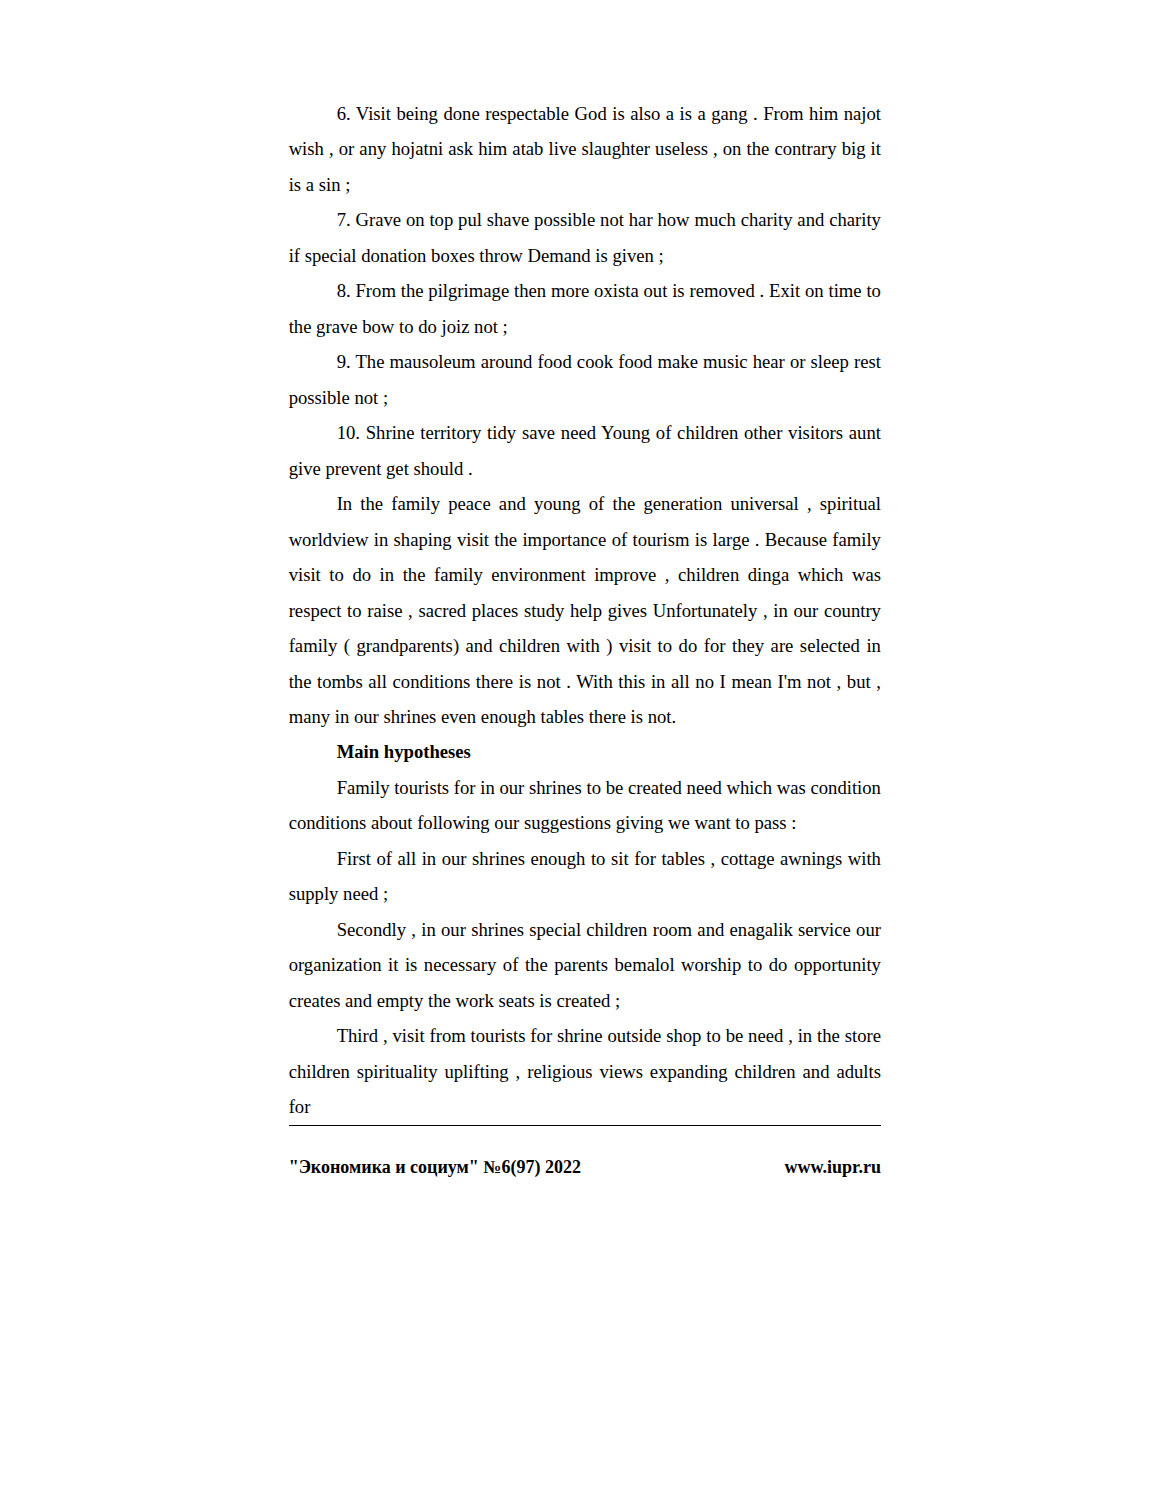6. Visit being done respectable God is also a is a gang . From him najot wish , or any hojatni ask him atab live slaughter useless , on the contrary big it is a sin ;
7. Grave on top pul shave possible not har how much charity and charity if special donation boxes throw Demand is given ;
8. From the pilgrimage then more oxista out is removed . Exit on time to the grave bow to do joiz not ;
9. The mausoleum around food cook food make music hear or sleep rest possible not ;
10. Shrine territory tidy save need Young of children other visitors aunt give prevent get should .
In the family peace and young of the generation universal , spiritual worldview in shaping visit the importance of tourism is large . Because family visit to do in the family environment improve , children dinga which was respect to raise , sacred places study help gives Unfortunately , in our country family ( grandparents) and children with ) visit to do for they are selected in the tombs all conditions there is not . With this in all no I mean I'm not , but , many in our shrines even enough tables there is not.
Main hypotheses
Family tourists for in our shrines to be created need which was condition conditions about following our suggestions giving we want to pass :
First of all in our shrines enough to sit for tables , cottage awnings with supply need ;
Secondly , in our shrines special children room and enagalik service our organization it is necessary of the parents bemalol worship to do opportunity creates and empty the work seats is created ;
Third , visit from tourists for shrine outside shop to be need , in the store children spirituality uplifting , religious views expanding children and adults for
"Экономика и социум" №6(97) 2022
www.iupr.ru